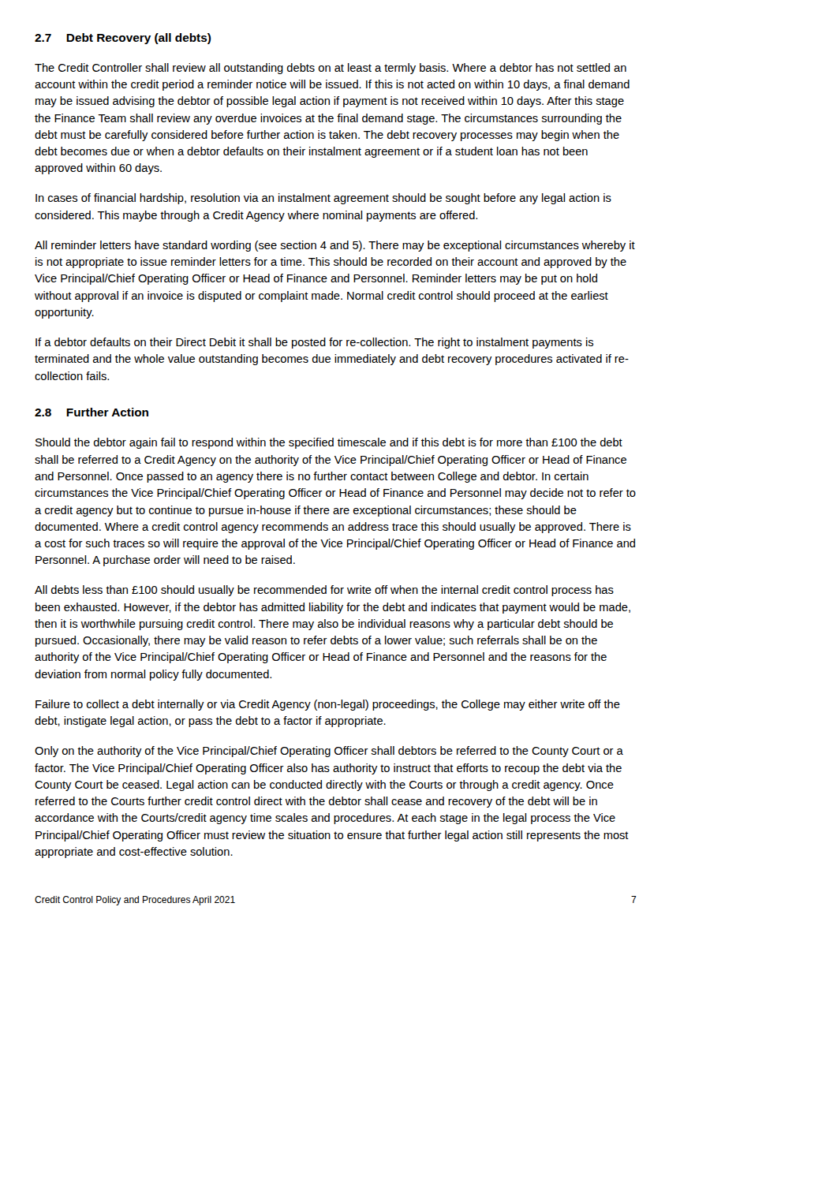2.7 Debt Recovery (all debts)
The Credit Controller shall review all outstanding debts on at least a termly basis. Where a debtor has not settled an account within the credit period a reminder notice will be issued. If this is not acted on within 10 days, a final demand may be issued advising the debtor of possible legal action if payment is not received within 10 days. After this stage the Finance Team shall review any overdue invoices at the final demand stage. The circumstances surrounding the debt must be carefully considered before further action is taken. The debt recovery processes may begin when the debt becomes due or when a debtor defaults on their instalment agreement or if a student loan has not been approved within 60 days.
In cases of financial hardship, resolution via an instalment agreement should be sought before any legal action is considered. This maybe through a Credit Agency where nominal payments are offered.
All reminder letters have standard wording (see section 4 and 5). There may be exceptional circumstances whereby it is not appropriate to issue reminder letters for a time. This should be recorded on their account and approved by the Vice Principal/Chief Operating Officer or Head of Finance and Personnel. Reminder letters may be put on hold without approval if an invoice is disputed or complaint made. Normal credit control should proceed at the earliest opportunity.
If a debtor defaults on their Direct Debit it shall be posted for re-collection. The right to instalment payments is terminated and the whole value outstanding becomes due immediately and debt recovery procedures activated if re-collection fails.
2.8 Further Action
Should the debtor again fail to respond within the specified timescale and if this debt is for more than £100 the debt shall be referred to a Credit Agency on the authority of the Vice Principal/Chief Operating Officer or Head of Finance and Personnel. Once passed to an agency there is no further contact between College and debtor. In certain circumstances the Vice Principal/Chief Operating Officer or Head of Finance and Personnel may decide not to refer to a credit agency but to continue to pursue in-house if there are exceptional circumstances; these should be documented. Where a credit control agency recommends an address trace this should usually be approved. There is a cost for such traces so will require the approval of the Vice Principal/Chief Operating Officer or Head of Finance and Personnel. A purchase order will need to be raised.
All debts less than £100 should usually be recommended for write off when the internal credit control process has been exhausted. However, if the debtor has admitted liability for the debt and indicates that payment would be made, then it is worthwhile pursuing credit control. There may also be individual reasons why a particular debt should be pursued. Occasionally, there may be valid reason to refer debts of a lower value; such referrals shall be on the authority of the Vice Principal/Chief Operating Officer or Head of Finance and Personnel and the reasons for the deviation from normal policy fully documented.
Failure to collect a debt internally or via Credit Agency (non-legal) proceedings, the College may either write off the debt, instigate legal action, or pass the debt to a factor if appropriate.
Only on the authority of the Vice Principal/Chief Operating Officer shall debtors be referred to the County Court or a factor. The Vice Principal/Chief Operating Officer also has authority to instruct that efforts to recoup the debt via the County Court be ceased. Legal action can be conducted directly with the Courts or through a credit agency. Once referred to the Courts further credit control direct with the debtor shall cease and recovery of the debt will be in accordance with the Courts/credit agency time scales and procedures. At each stage in the legal process the Vice Principal/Chief Operating Officer must review the situation to ensure that further legal action still represents the most appropriate and cost-effective solution.
Credit Control Policy and Procedures April 2021 7